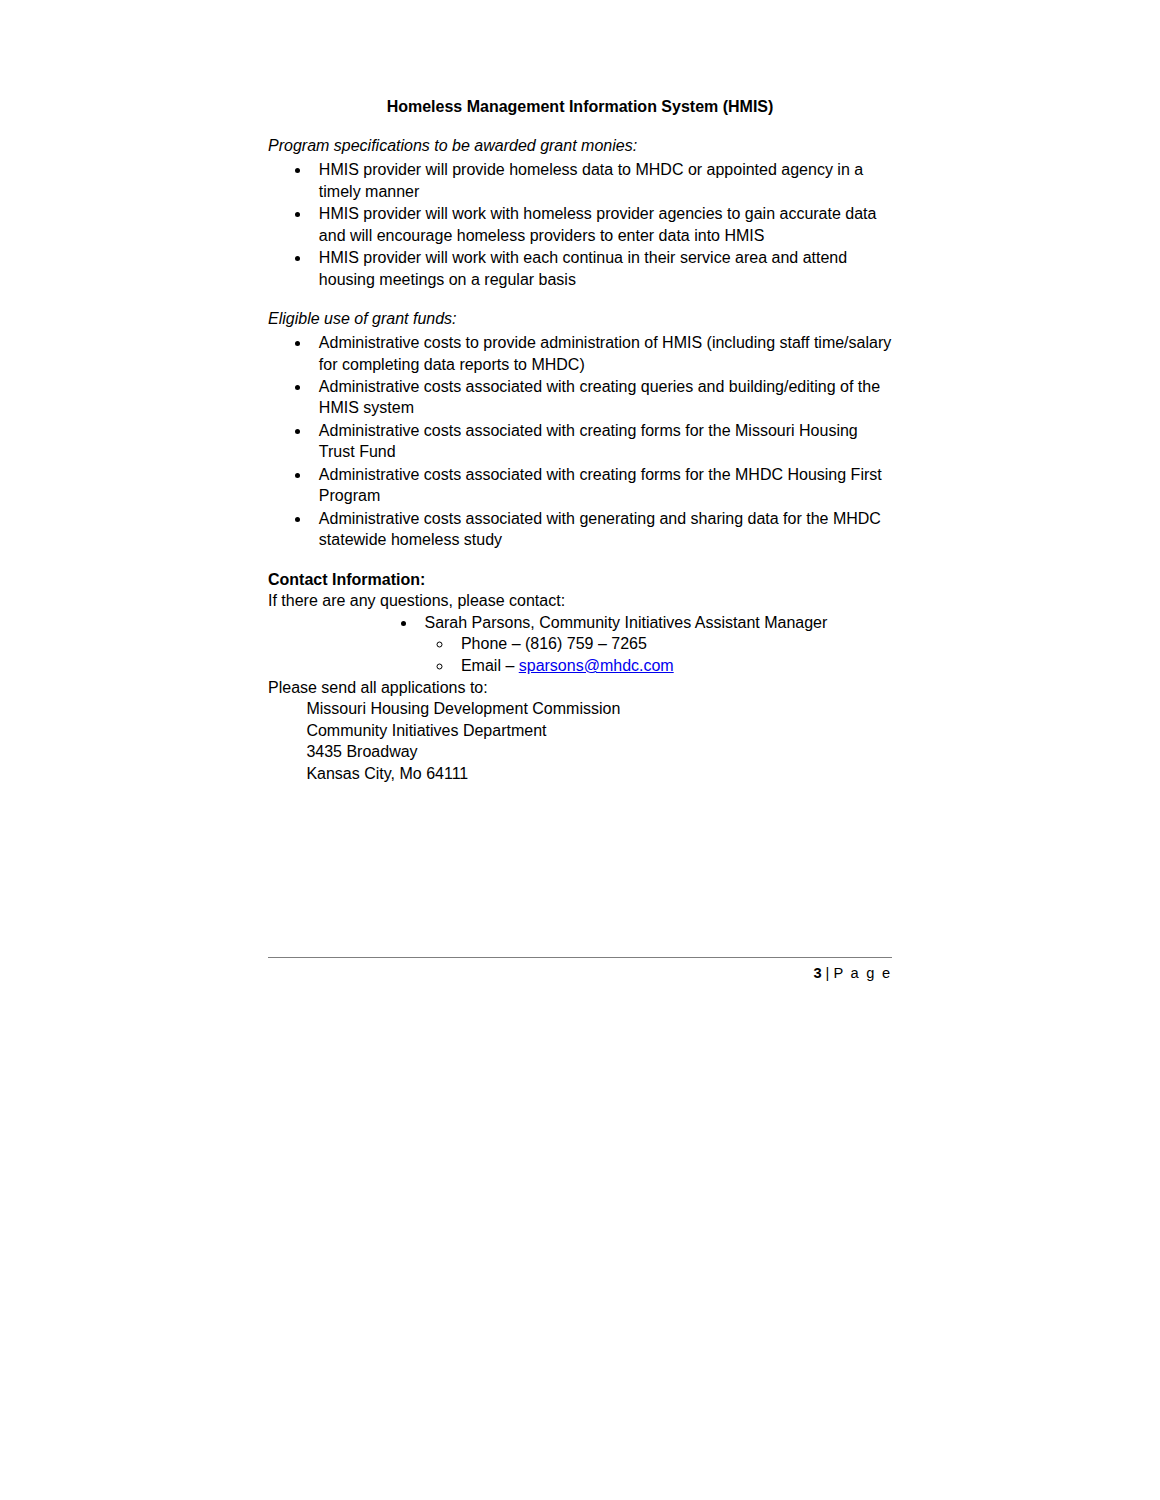Homeless Management Information System (HMIS)
Program specifications to be awarded grant monies:
HMIS provider will provide homeless data to MHDC or appointed agency in a timely manner
HMIS provider will work with homeless provider agencies to gain accurate data and will encourage homeless providers to enter data into HMIS
HMIS provider will work with each continua in their service area and attend housing meetings on a regular basis
Eligible use of grant funds:
Administrative costs to provide administration of HMIS (including staff time/salary for completing data reports to MHDC)
Administrative costs associated with creating queries and building/editing of the HMIS system
Administrative costs associated with creating forms for the Missouri Housing Trust Fund
Administrative costs associated with creating forms for the MHDC Housing First Program
Administrative costs associated with generating and sharing data for the MHDC statewide homeless study
Contact Information:
If there are any questions, please contact:
Sarah Parsons, Community Initiatives Assistant Manager
Phone – (816) 759 – 7265
Email – sparsons@mhdc.com
Please send all applications to:
Missouri Housing Development Commission
Community Initiatives Department
3435 Broadway
Kansas City, Mo 64111
3 | P a g e